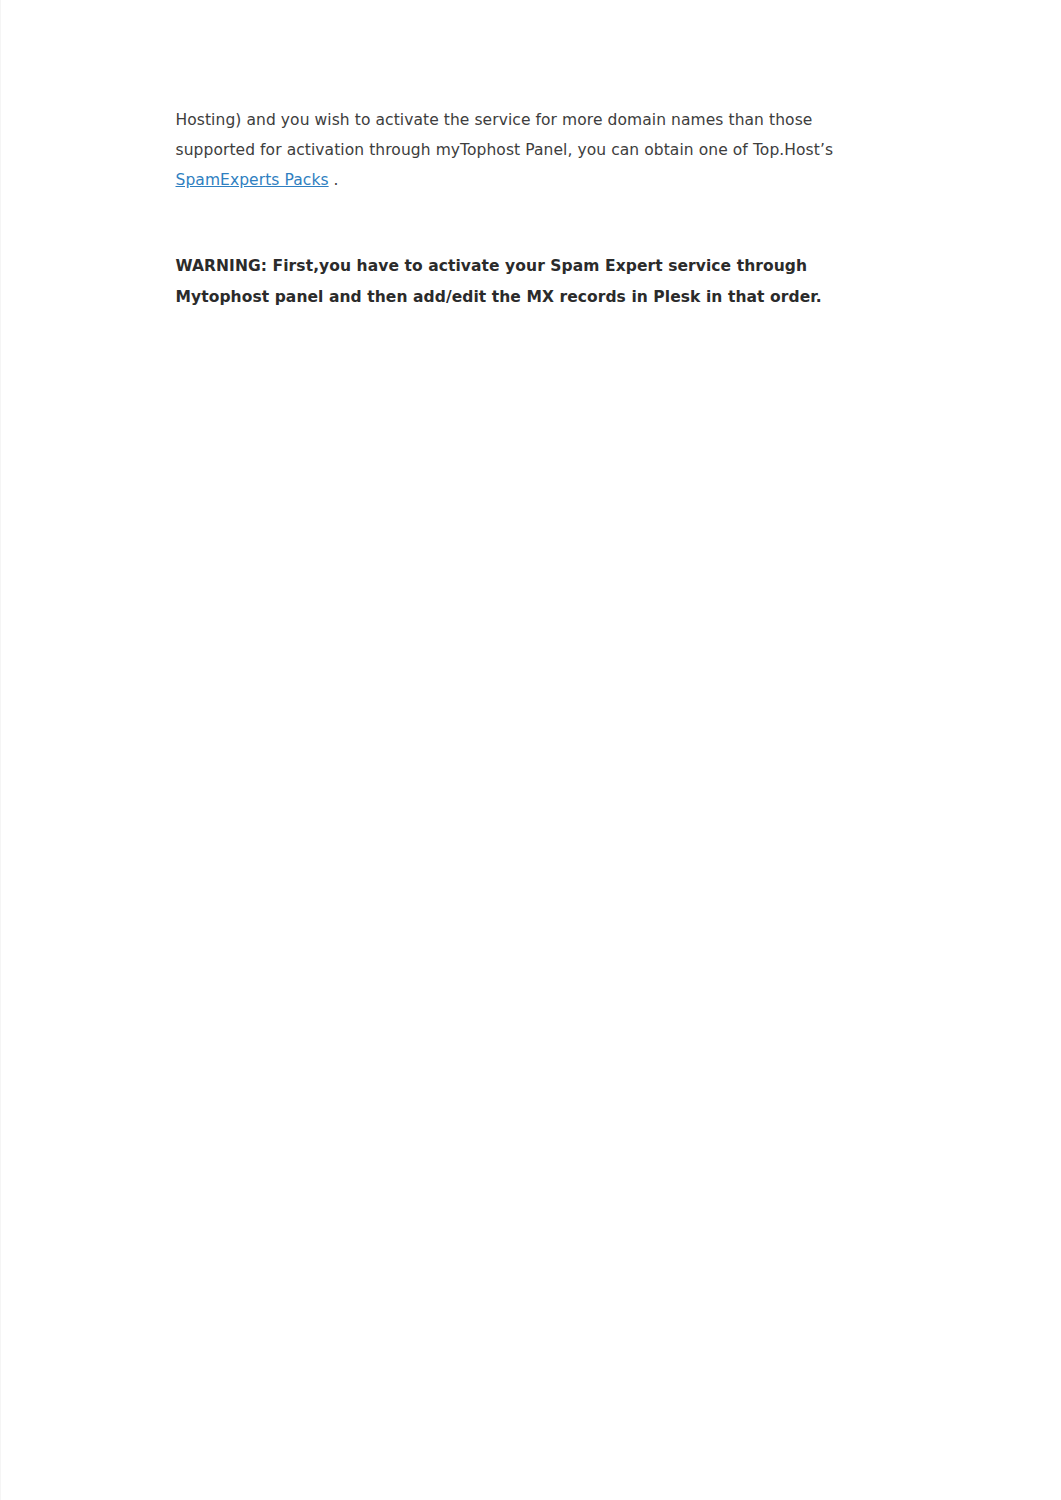Hosting) and you wish to activate the service for more domain names than those supported for activation through myTophost Panel, you can obtain one of Top.Host’s SpamExperts Packs .
WARNING: First,you have to activate your Spam Expert service through Mytophost panel and then add/edit the MX records in Plesk in that order.